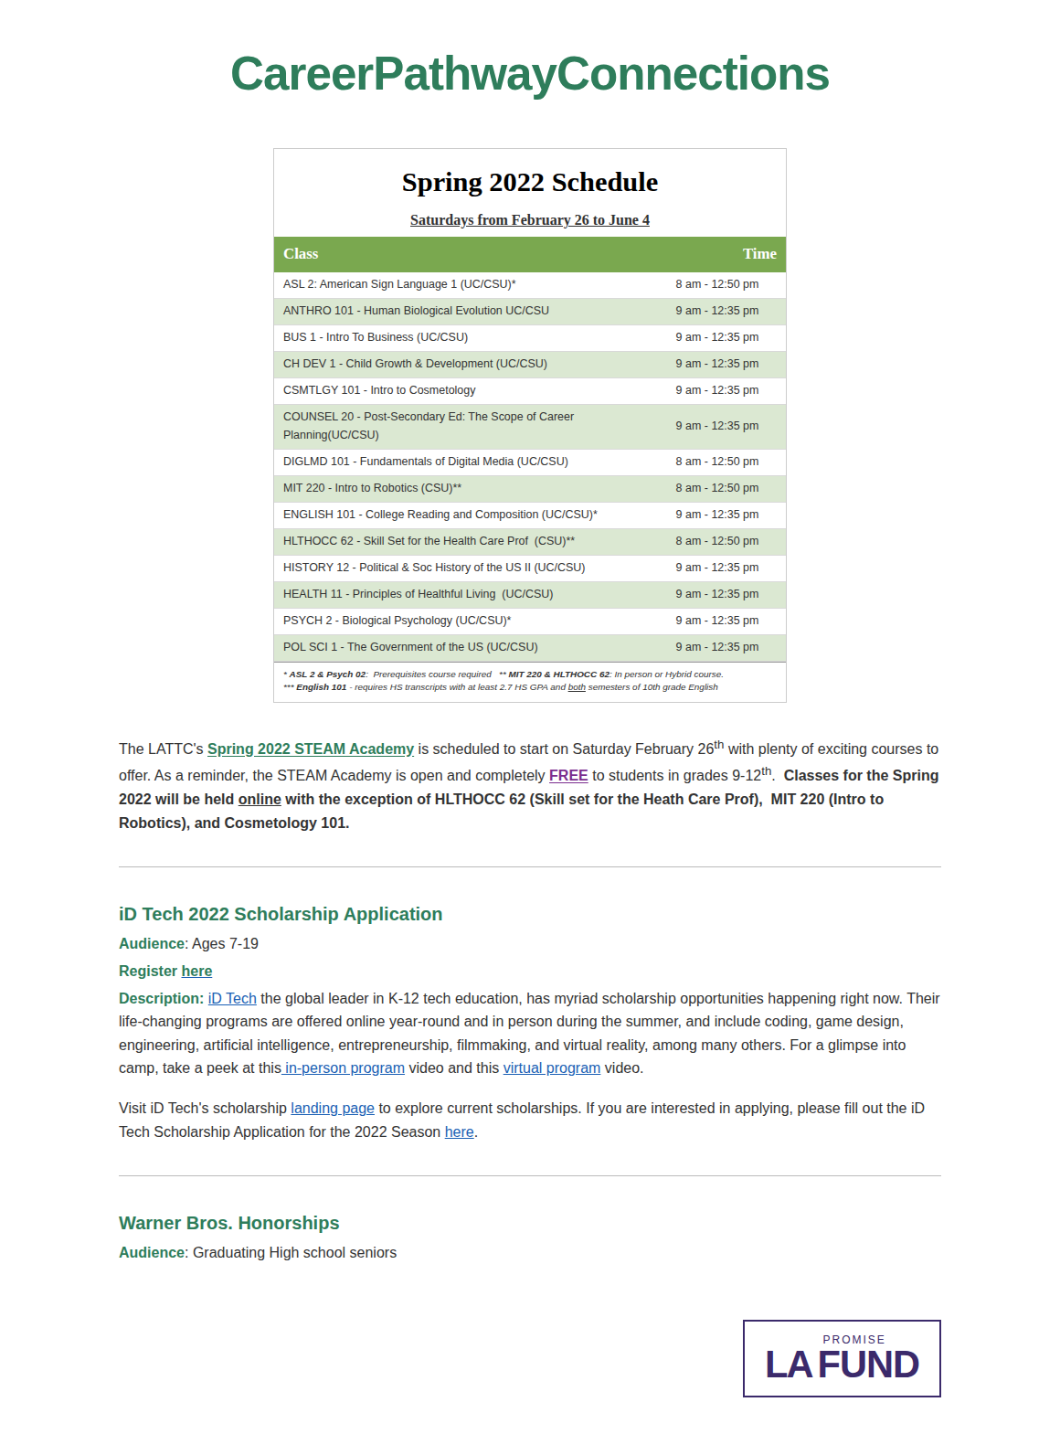CareerPathwayConnections
Spring 2022 Schedule
Saturdays from February 26 to June 4
| Class | Time |
| --- | --- |
| ASL 2: American Sign Language 1 (UC/CSU)* | 8 am - 12:50 pm |
| ANTHRO 101 - Human Biological Evolution UC/CSU | 9 am - 12:35 pm |
| BUS 1 - Intro To Business (UC/CSU) | 9 am - 12:35 pm |
| CH DEV 1 - Child Growth & Development (UC/CSU) | 9 am - 12:35 pm |
| CSMTLGY 101 - Intro to Cosmetology | 9 am - 12:35 pm |
| COUNSEL 20 - Post-Secondary Ed: The Scope of Career Planning(UC/CSU) | 9 am - 12:35 pm |
| DIGLMD 101 - Fundamentals of Digital Media (UC/CSU) | 8 am - 12:50 pm |
| MIT 220 - Intro to Robotics (CSU)** | 8 am - 12:50 pm |
| ENGLISH 101 - College Reading and Composition (UC/CSU)* | 9 am - 12:35 pm |
| HLTHOCC 62 - Skill Set for the Health Care Prof (CSU)** | 8 am - 12:50 pm |
| HISTORY 12 - Political & Soc History of the US II (UC/CSU) | 9 am - 12:35 pm |
| HEALTH 11 - Principles of Healthful Living (UC/CSU) | 9 am - 12:35 pm |
| PSYCH 2 - Biological Psychology (UC/CSU)* | 9 am - 12:35 pm |
| POL SCI 1 - The Government of the US (UC/CSU) | 9 am - 12:35 pm |
* ASL 2 & Psych 02: Prerequisites course required ** MIT 220 & HLTHOCC 62: In person or Hybrid course.
*** English 101 - requires HS transcripts with at least 2.7 HS GPA and both semesters of 10th grade English
The LATTC's Spring 2022 STEAM Academy is scheduled to start on Saturday February 26th with plenty of exciting courses to offer. As a reminder, the STEAM Academy is open and completely FREE to students in grades 9-12th. Classes for the Spring 2022 will be held online with the exception of HLTHOCC 62 (Skill set for the Heath Care Prof), MIT 220 (Intro to Robotics), and Cosmetology 101.
iD Tech 2022 Scholarship Application
Audience: Ages 7-19
Register here
Description: iD Tech the global leader in K-12 tech education, has myriad scholarship opportunities happening right now. Their life-changing programs are offered online year-round and in person during the summer, and include coding, game design, engineering, artificial intelligence, entrepreneurship, filmmaking, and virtual reality, among many others. For a glimpse into camp, take a peek at this in-person program video and this virtual program video.
Visit iD Tech's scholarship landing page to explore current scholarships. If you are interested in applying, please fill out the iD Tech Scholarship Application for the 2022 Season here.
Warner Bros. Honorships
Audience: Graduating High school seniors
LA
PROMISE FUND